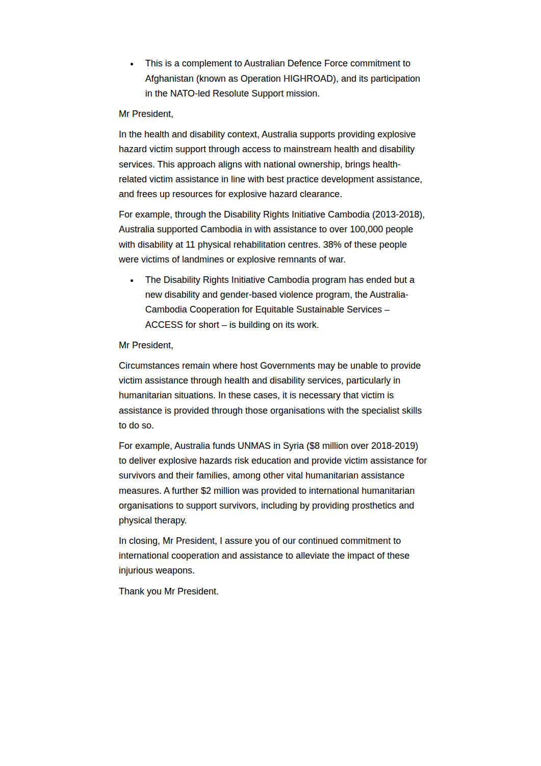This is a complement to Australian Defence Force commitment to Afghanistan (known as Operation HIGHROAD), and its participation in the NATO-led Resolute Support mission.
Mr President,
In the health and disability context, Australia supports providing explosive hazard victim support through access to mainstream health and disability services. This approach aligns with national ownership, brings health-related victim assistance in line with best practice development assistance, and frees up resources for explosive hazard clearance.
For example, through the Disability Rights Initiative Cambodia (2013-2018), Australia supported Cambodia in with assistance to over 100,000 people with disability at 11 physical rehabilitation centres. 38% of these people were victims of landmines or explosive remnants of war.
The Disability Rights Initiative Cambodia program has ended but a new disability and gender-based violence program, the Australia-Cambodia Cooperation for Equitable Sustainable Services – ACCESS for short – is building on its work.
Mr President,
Circumstances remain where host Governments may be unable to provide victim assistance through health and disability services, particularly in humanitarian situations. In these cases, it is necessary that victim is assistance is provided through those organisations with the specialist skills to do so.
For example, Australia funds UNMAS in Syria ($8 million over 2018-2019) to deliver explosive hazards risk education and provide victim assistance for survivors and their families, among other vital humanitarian assistance measures. A further $2 million was provided to international humanitarian organisations to support survivors, including by providing prosthetics and physical therapy.
In closing, Mr President, I assure you of our continued commitment to international cooperation and assistance to alleviate the impact of these injurious weapons.
Thank you Mr President.